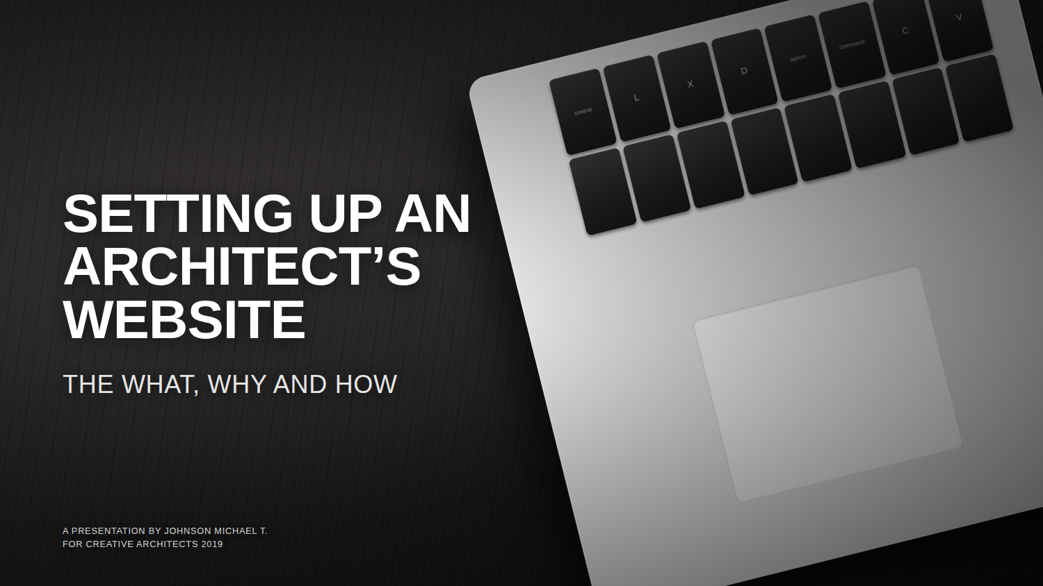control
L
X
D
option
command
C
V
Setting up an
Architect’s Website
The What, Why and How
A presentation by Johnson Michael T.
For Creative Architects 2019